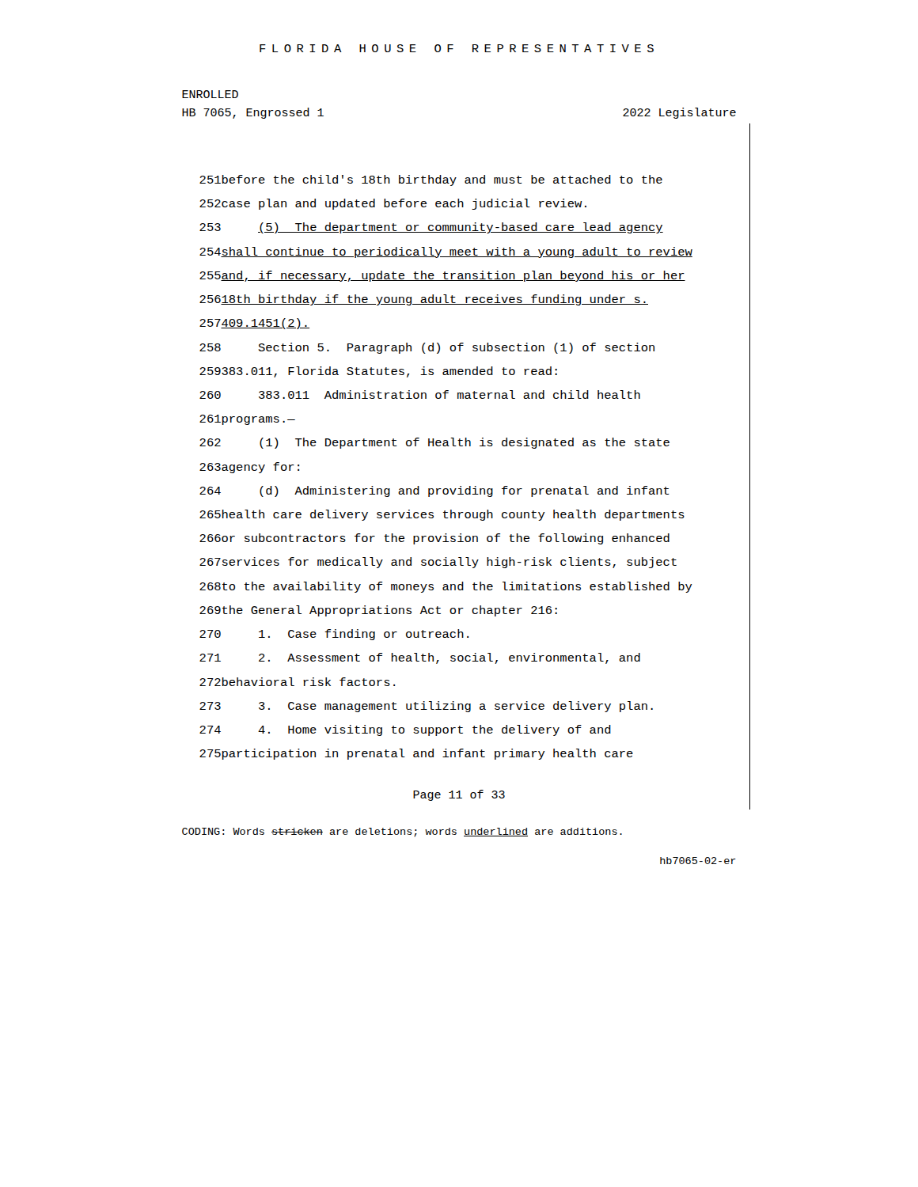FLORIDA HOUSE OF REPRESENTATIVES
ENROLLED
HB 7065, Engrossed 1 2022 Legislature
| 251 | before the child's 18th birthday and must be attached to the |
| 252 | case plan and updated before each judicial review. |
| 253 | (5) The department or community-based care lead agency |
| 254 | shall continue to periodically meet with a young adult to review |
| 255 | and, if necessary, update the transition plan beyond his or her |
| 256 | 18th birthday if the young adult receives funding under s. |
| 257 | 409.1451(2). |
| 258 | Section 5. Paragraph (d) of subsection (1) of section |
| 259 | 383.011, Florida Statutes, is amended to read: |
| 260 | 383.011 Administration of maternal and child health |
| 261 | programs.— |
| 262 | (1) The Department of Health is designated as the state |
| 263 | agency for: |
| 264 | (d) Administering and providing for prenatal and infant |
| 265 | health care delivery services through county health departments |
| 266 | or subcontractors for the provision of the following enhanced |
| 267 | services for medically and socially high-risk clients, subject |
| 268 | to the availability of moneys and the limitations established by |
| 269 | the General Appropriations Act or chapter 216: |
| 270 | 1. Case finding or outreach. |
| 271 | 2. Assessment of health, social, environmental, and |
| 272 | behavioral risk factors. |
| 273 | 3. Case management utilizing a service delivery plan. |
| 274 | 4. Home visiting to support the delivery of and |
| 275 | participation in prenatal and infant primary health care |
Page 11 of 33
CODING: Words stricken are deletions; words underlined are additions.
hb7065-02-er